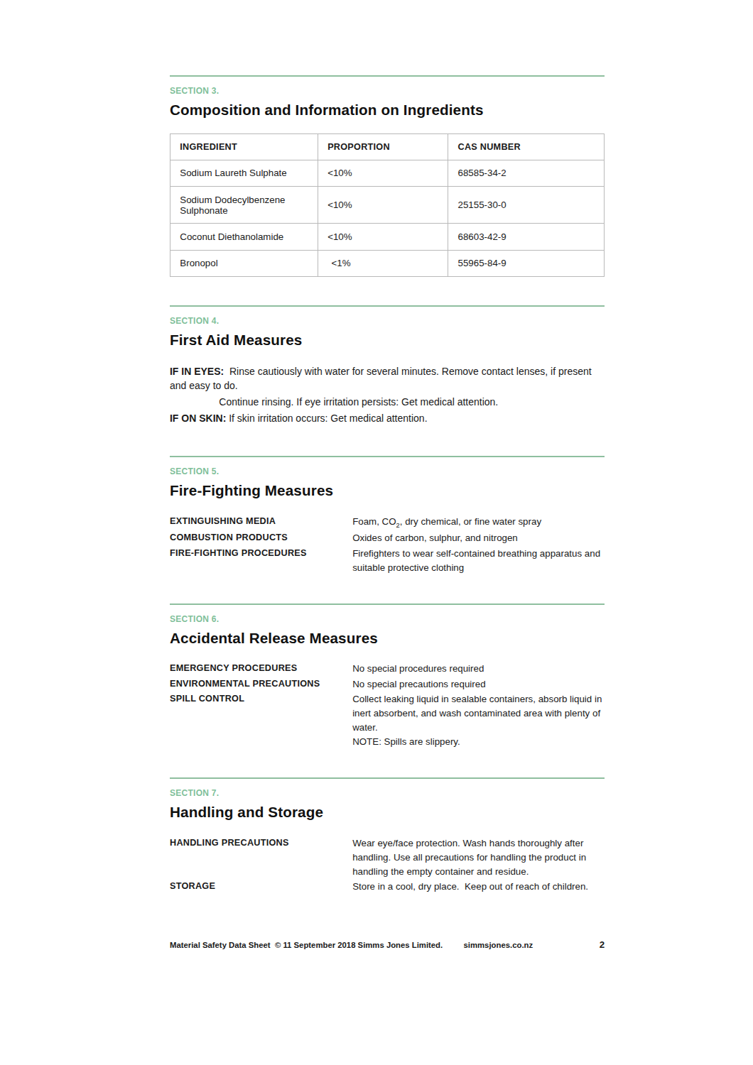SECTION 3.
Composition and Information on Ingredients
| INGREDIENT | PROPORTION | CAS NUMBER |
| --- | --- | --- |
| Sodium Laureth Sulphate | <10% | 68585-34-2 |
| Sodium Dodecylbenzene Sulphonate | <10% | 25155-30-0 |
| Coconut Diethanolamide | <10% | 68603-42-9 |
| Bronopol | <1% | 55965-84-9 |
SECTION 4.
First Aid Measures
IF IN EYES: Rinse cautiously with water for several minutes. Remove contact lenses, if present and easy to do.
Continue rinsing. If eye irritation persists: Get medical attention.
IF ON SKIN: If skin irritation occurs: Get medical attention.
SECTION 5.
Fire-Fighting Measures
EXTINGUISHING MEDIA
Foam, CO2, dry chemical, or fine water spray
COMBUSTION PRODUCTS
Oxides of carbon, sulphur, and nitrogen
FIRE-FIGHTING PROCEDURES
Firefighters to wear self-contained breathing apparatus and suitable protective clothing
SECTION 6.
Accidental Release Measures
EMERGENCY PROCEDURES
No special procedures required
ENVIRONMENTAL PRECAUTIONS
No special precautions required
SPILL CONTROL
Collect leaking liquid in sealable containers, absorb liquid in inert absorbent, and wash contaminated area with plenty of water.
NOTE: Spills are slippery.
SECTION 7.
Handling and Storage
HANDLING PRECAUTIONS
Wear eye/face protection. Wash hands thoroughly after handling. Use all precautions for handling the product in handling the empty container and residue.
STORAGE
Store in a cool, dry place. Keep out of reach of children.
Material Safety Data Sheet © 11 September 2018 Simms Jones Limited. simmsjones.co.nz 2